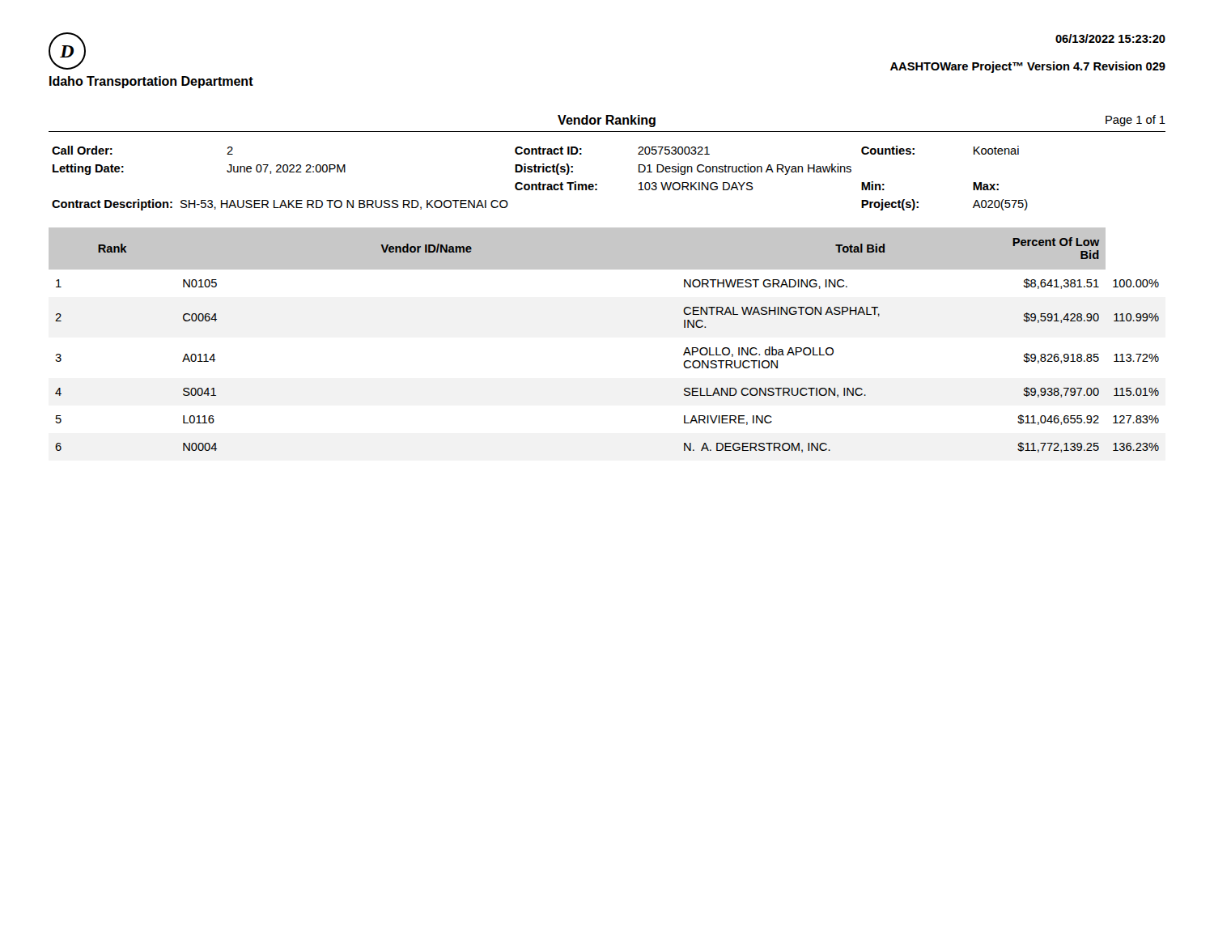D
Idaho Transportation Department
06/13/2022 15:23:20
AASHTOWare Project™ Version 4.7 Revision 029
Vendor Ranking
Page 1 of 1
| Call Order: | 2 | Contract ID: | 20575300321 | Counties: | Kootenai |
| Letting Date: | June 07, 2022 2:00PM | District(s): | D1 Design Construction A Ryan Hawkins |
| | | Contract Time: | 103 WORKING DAYS | Min: | Max: |
| Contract Description: SH-53, HAUSER LAKE RD TO N BRUSS RD, KOOTENAI CO | | | Project(s): | A020(575) |
| Rank | Vendor ID/Name | Total Bid | Percent Of Low Bid |
| --- | --- | --- | --- |
| 1 | N0105 | NORTHWEST GRADING, INC. | $8,641,381.51 | 100.00% |
| 2 | C0064 | CENTRAL WASHINGTON ASPHALT, INC. | $9,591,428.90 | 110.99% |
| 3 | A0114 | APOLLO, INC. dba APOLLO CONSTRUCTION | $9,826,918.85 | 113.72% |
| 4 | S0041 | SELLAND CONSTRUCTION, INC. | $9,938,797.00 | 115.01% |
| 5 | L0116 | LARIVIERE, INC | $11,046,655.92 | 127.83% |
| 6 | N0004 | N. A. DEGERSTROM, INC. | $11,772,139.25 | 136.23% |
Note: table header cells for Vendor ID/Name span a single column in the rendered layout; the ID and Name are visually separated columns under one header.